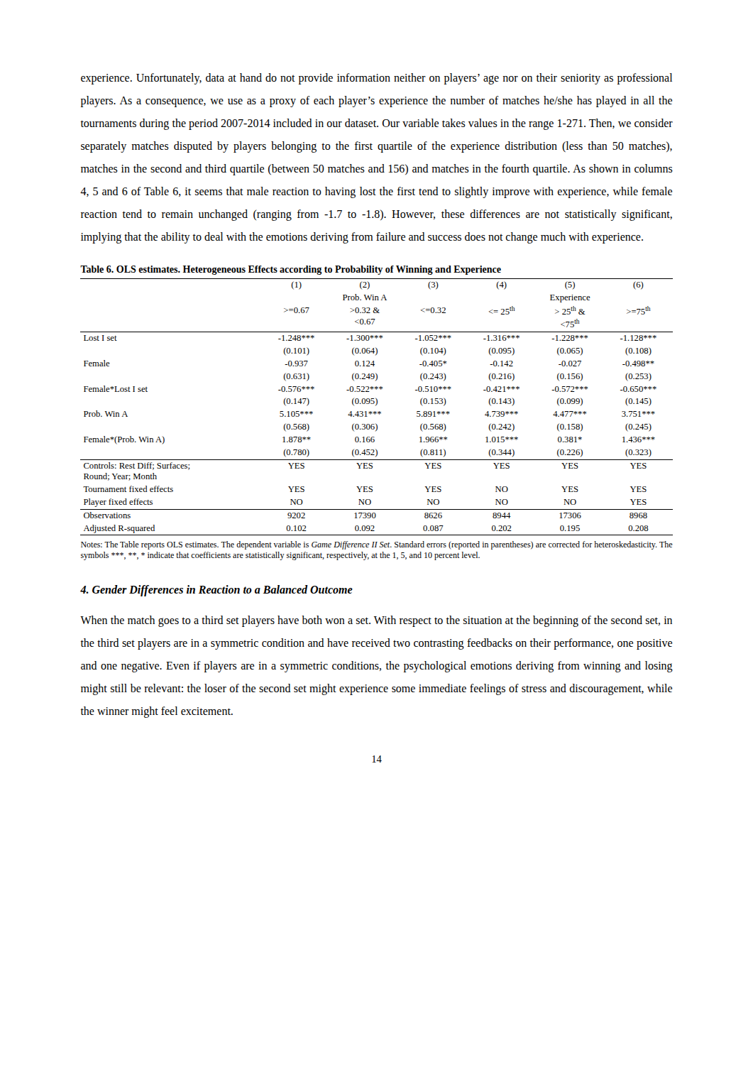experience. Unfortunately, data at hand do not provide information neither on players’ age nor on their seniority as professional players. As a consequence, we use as a proxy of each player’s experience the number of matches he/she has played in all the tournaments during the period 2007-2014 included in our dataset. Our variable takes values in the range 1-271. Then, we consider separately matches disputed by players belonging to the first quartile of the experience distribution (less than 50 matches), matches in the second and third quartile (between 50 matches and 156) and matches in the fourth quartile. As shown in columns 4, 5 and 6 of Table 6, it seems that male reaction to having lost the first tend to slightly improve with experience, while female reaction tend to remain unchanged (ranging from -1.7 to -1.8). However, these differences are not statistically significant, implying that the ability to deal with the emotions deriving from failure and success does not change much with experience.
Table 6. OLS estimates. Heterogeneous Effects according to Probability of Winning and Experience
| | (1) | (2) | (3) | (4) | (5) | (6) |
| | Prob. Win A | Experience |
| | >=0.67 | >0.32 & <0.67 | <=0.32 | <= 25 th | > 25 th & <75 th | >=75 th |
| Lost I set | -1.248*** | -1.300*** | -1.052*** | -1.316*** | -1.228*** | -1.128*** |
| | (0.101) | (0.064) | (0.104) | (0.095) | (0.065) | (0.108) |
| Female | -0.937 | 0.124 | -0.405* | -0.142 | -0.027 | -0.498** |
| | (0.631) | (0.249) | (0.243) | (0.216) | (0.156) | (0.253) |
| Female*Lost I set | -0.576*** | -0.522*** | -0.510*** | -0.421*** | -0.572*** | -0.650*** |
| | (0.147) | (0.095) | (0.153) | (0.143) | (0.099) | (0.145) |
| Prob. Win A | 5.105*** | 4.431*** | 5.891*** | 4.739*** | 4.477*** | 3.751*** |
| | (0.568) | (0.306) | (0.568) | (0.242) | (0.158) | (0.245) |
| Female*(Prob. Win A) | 1.878** | 0.166 | 1.966** | 1.015*** | 0.381* | 1.436*** |
| | (0.780) | (0.452) | (0.811) | (0.344) | (0.226) | (0.323) |
| Controls: Rest Diff; Surfaces; Round; Year; Month | YES | YES | YES | YES | YES | YES |
| Tournament fixed effects | YES | YES | YES | NO | YES | YES |
| Player fixed effects | NO | NO | NO | NO | NO | YES |
| Observations | 9202 | 17390 | 8626 | 8944 | 17306 | 8968 |
| Adjusted R-squared | 0.102 | 0.092 | 0.087 | 0.202 | 0.195 | 0.208 |
Notes: The Table reports OLS estimates. The dependent variable is Game Difference II Set. Standard errors (reported in parentheses) are corrected for heteroskedasticity. The symbols ***, **, * indicate that coefficients are statistically significant, respectively, at the 1, 5, and 10 percent level.
4. Gender Differences in Reaction to a Balanced Outcome
When the match goes to a third set players have both won a set. With respect to the situation at the beginning of the second set, in the third set players are in a symmetric condition and have received two contrasting feedbacks on their performance, one positive and one negative. Even if players are in a symmetric conditions, the psychological emotions deriving from winning and losing might still be relevant: the loser of the second set might experience some immediate feelings of stress and discouragement, while the winner might feel excitement.
14